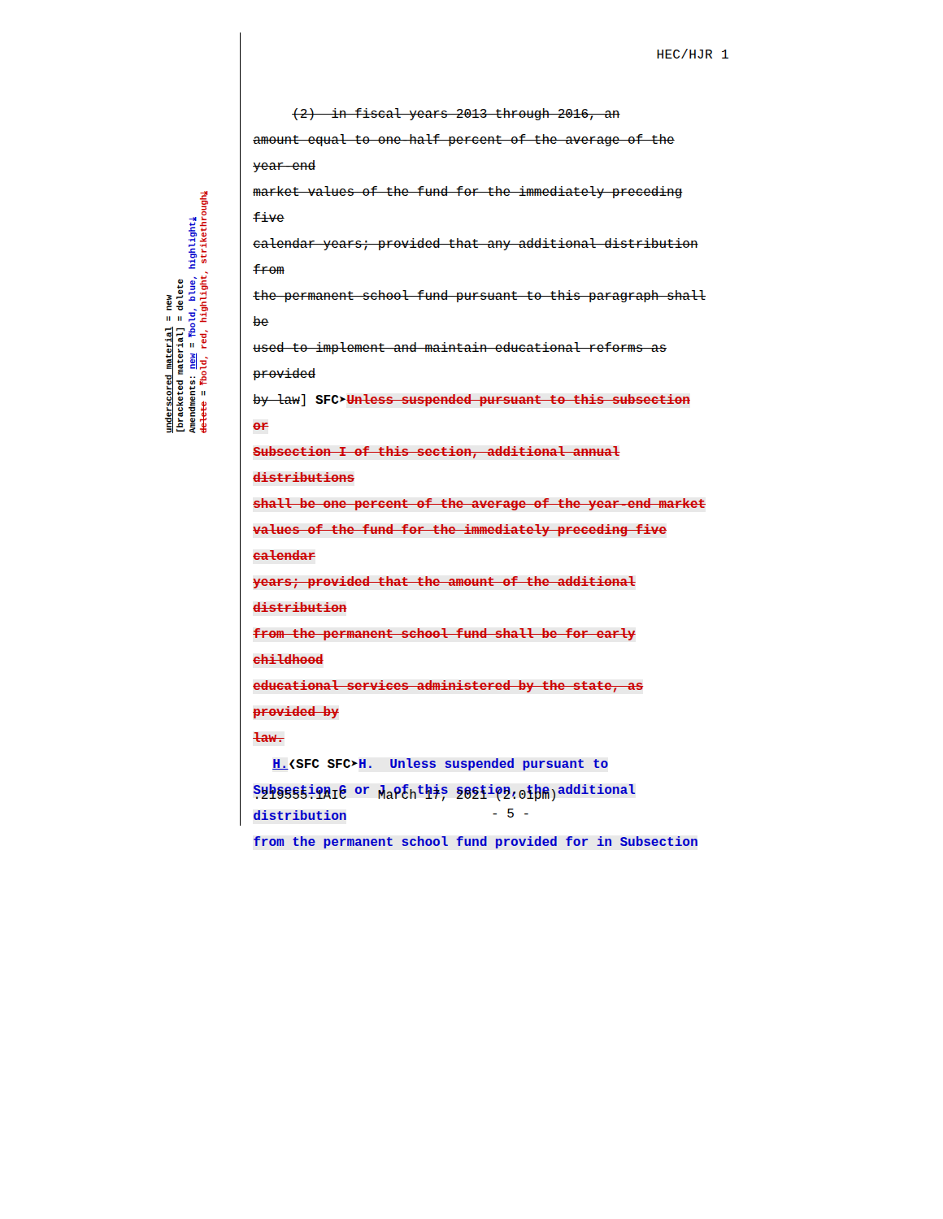underscored material = new [bracketed material] = delete Amendments: new = ⤒bold, blue, highlight⤓ delete = ⤒bold, red, highlight, strikethrough⤓
HEC/HJR 1
(2) in fiscal years 2013 through 2016, an
amount equal to one-half percent of the average of the year-end
market values of the fund for the immediately preceding five
calendar years; provided that any additional distribution from
the permanent school fund pursuant to this paragraph shall be
used to implement and maintain educational reforms as provided
by law] SFC➤Unless suspended pursuant to this subsection or
Subsection I of this section, additional annual distributions
shall be one percent of the average of the year-end market
values of the fund for the immediately preceding five calendar
years; provided that the amount of the additional distribution
from the permanent school fund shall be for early childhood
educational services administered by the state, as provided by
law.
H.❮SFC SFC➤H. Unless suspended pursuant to
Subsection G or J of this section, the additional distribution
from the permanent school fund provided for in Subsection G of
this section shall be as follows and as provided by law:
(1) forty percent of the additional
distribution shall be for the public school permanent fund
beneficiary for enhanced instruction for students at risk of
failure, extending the school year and public school teacher
compensation; and
(2) sixty percent of the additional
distribution shall be for the provision of early childhood
.219555.1AIC March 17, 2021 (2:01pm)
- 5 -